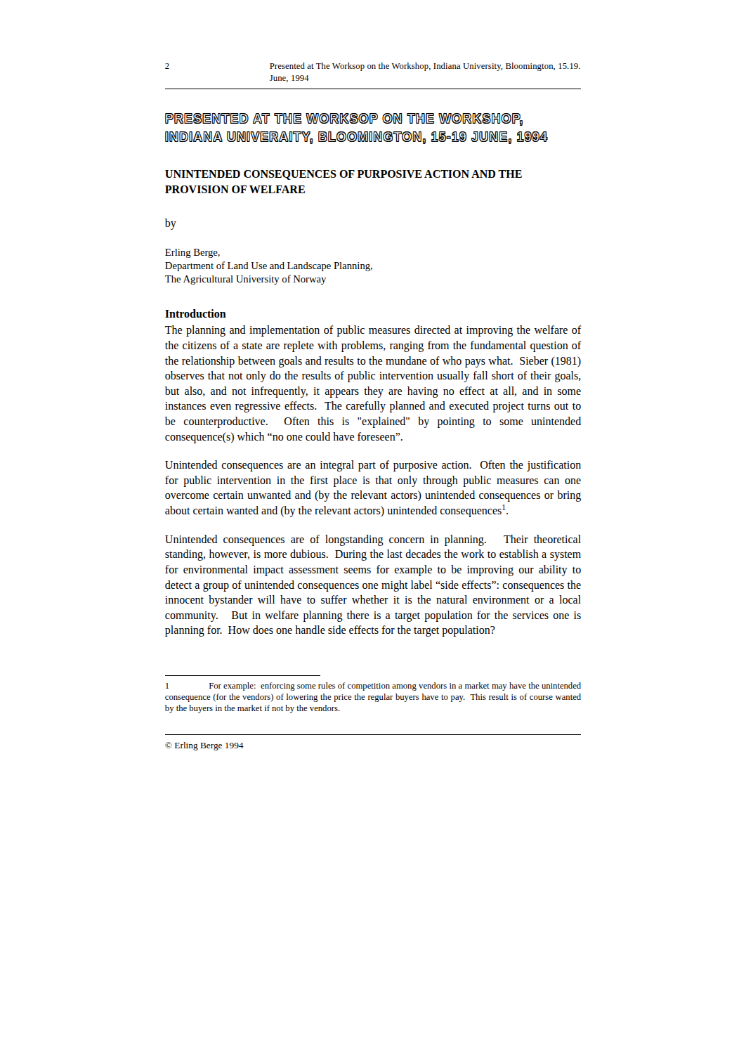2 Presented at The Worksop on the Workshop, Indiana University, Bloomington, 15.19. June, 1994
Presented at The Worksop on the Workshop, Indiana Univeraity, Bloomington, 15-19 June, 1994
Unintended consequences of purposive action and the provision of welfare
by
Erling Berge,
Department of Land Use and Landscape Planning,
The Agricultural University of Norway
Introduction
The planning and implementation of public measures directed at improving the welfare of the citizens of a state are replete with problems, ranging from the fundamental question of the relationship between goals and results to the mundane of who pays what. Sieber (1981) observes that not only do the results of public intervention usually fall short of their goals, but also, and not infrequently, it appears they are having no effect at all, and in some instances even regressive effects. The carefully planned and executed project turns out to be counterproductive. Often this is "explained" by pointing to some unintended consequence(s) which “no one could have foreseen”.
Unintended consequences are an integral part of purposive action. Often the justification for public intervention in the first place is that only through public measures can one overcome certain unwanted and (by the relevant actors) unintended consequences or bring about certain wanted and (by the relevant actors) unintended consequences1.
Unintended consequences are of longstanding concern in planning. Their theoretical standing, however, is more dubious. During the last decades the work to establish a system for environmental impact assessment seems for example to be improving our ability to detect a group of unintended consequences one might label “side effects”: consequences the innocent bystander will have to suffer whether it is the natural environment or a local community. But in welfare planning there is a target population for the services one is planning for. How does one handle side effects for the target population?
1 For example: enforcing some rules of competition among vendors in a market may have the unintended consequence (for the vendors) of lowering the price the regular buyers have to pay. This result is of course wanted by the buyers in the market if not by the vendors.
© Erling Berge 1994